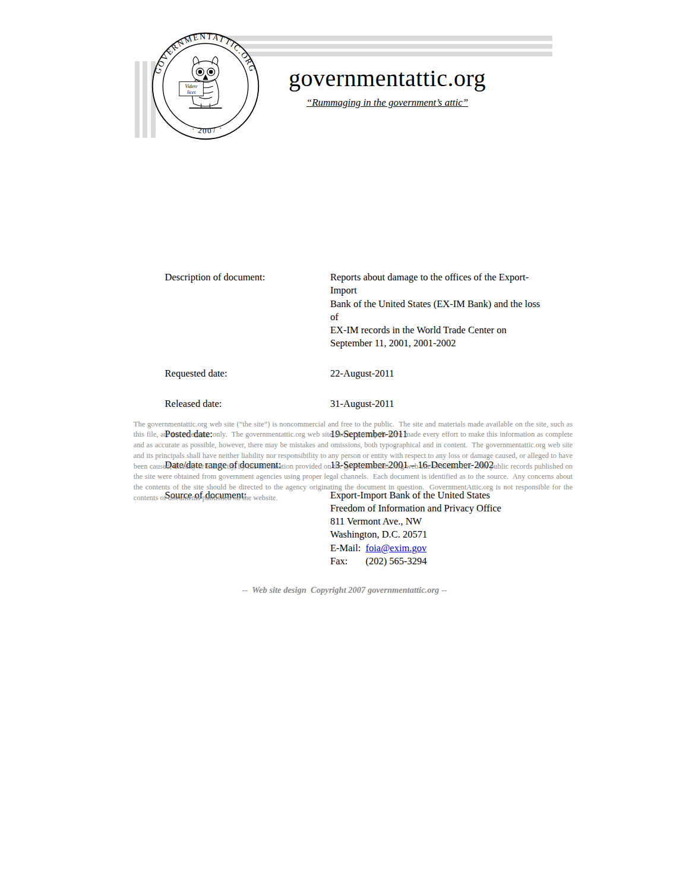GOVERNMENTATTIC.ORG · 2007 · Videre licet
governmentattic.org
“Rummaging in the government’s attic”
| Description of document: | Reports about damage to the offices of the Export-Import Bank of the United States (EX-IM Bank) and the loss of EX-IM records in the World Trade Center on September 11, 2001, 2001-2002 |
| Requested date: | 22-August-2011 |
| Released date: | 31-August-2011 |
| Posted date: | 19-September-2011 |
| Date/date range of document: | 13-September-2001 – 16-December-2002 |
| Source of document: | Export-Import Bank of the United States Freedom of Information and Privacy Office 811 Vermont Ave., NW Washington, D.C. 20571 E-Mail: foia@exim.gov Fax: (202) 565-3294 |
The governmentattic.org web site (“the site”) is noncommercial and free to the public. The site and materials made available on the site, such as this file, are for reference only. The governmentattic.org web site and its principals have made every effort to make this information as complete and as accurate as possible, however, there may be mistakes and omissions, both typographical and in content. The governmentattic.org web site and its principals shall have neither liability nor responsibility to any person or entity with respect to any loss or damage caused, or alleged to have been caused, directly or indirectly, by the information provided on the governmentattic.org web site or in this file. The public records published on the site were obtained from government agencies using proper legal channels. Each document is identified as to the source. Any concerns about the contents of the site should be directed to the agency originating the document in question. GovernmentAttic.org is not responsible for the contents of documents published on the website.
-- Web site design Copyright 2007 governmentattic.org --